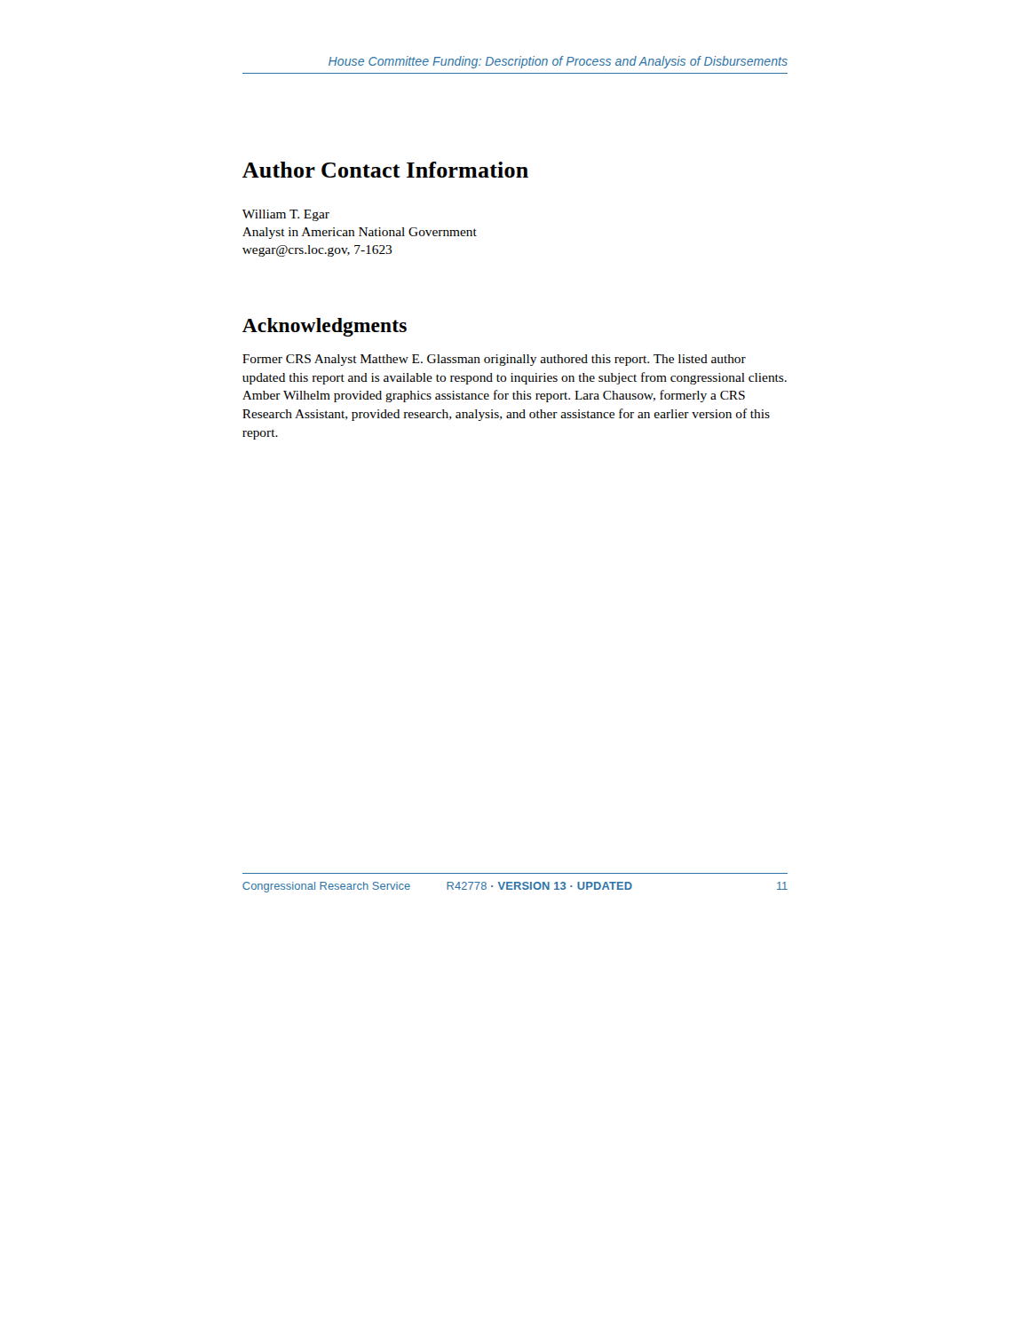House Committee Funding: Description of Process and Analysis of Disbursements
Author Contact Information
William T. Egar
Analyst in American National Government
wegar@crs.loc.gov, 7-1623
Acknowledgments
Former CRS Analyst Matthew E. Glassman originally authored this report. The listed author updated this report and is available to respond to inquiries on the subject from congressional clients. Amber Wilhelm provided graphics assistance for this report. Lara Chausow, formerly a CRS Research Assistant, provided research, analysis, and other assistance for an earlier version of this report.
Congressional Research Service
R42778 · VERSION 13 · UPDATED
11